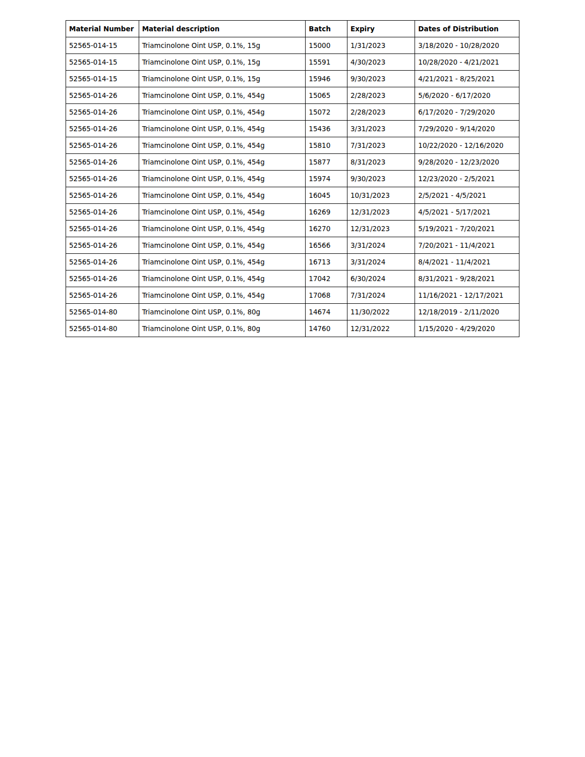| Material Number | Material description | Batch | Expiry | Dates of Distribution |
| --- | --- | --- | --- | --- |
| 52565-014-15 | Triamcinolone Oint USP, 0.1%, 15g | 15000 | 1/31/2023 | 3/18/2020 - 10/28/2020 |
| 52565-014-15 | Triamcinolone Oint USP, 0.1%, 15g | 15591 | 4/30/2023 | 10/28/2020 - 4/21/2021 |
| 52565-014-15 | Triamcinolone Oint USP, 0.1%, 15g | 15946 | 9/30/2023 | 4/21/2021 - 8/25/2021 |
| 52565-014-26 | Triamcinolone Oint USP, 0.1%, 454g | 15065 | 2/28/2023 | 5/6/2020 - 6/17/2020 |
| 52565-014-26 | Triamcinolone Oint USP, 0.1%, 454g | 15072 | 2/28/2023 | 6/17/2020 - 7/29/2020 |
| 52565-014-26 | Triamcinolone Oint USP, 0.1%, 454g | 15436 | 3/31/2023 | 7/29/2020 - 9/14/2020 |
| 52565-014-26 | Triamcinolone Oint USP, 0.1%, 454g | 15810 | 7/31/2023 | 10/22/2020 - 12/16/2020 |
| 52565-014-26 | Triamcinolone Oint USP, 0.1%, 454g | 15877 | 8/31/2023 | 9/28/2020 - 12/23/2020 |
| 52565-014-26 | Triamcinolone Oint USP, 0.1%, 454g | 15974 | 9/30/2023 | 12/23/2020 - 2/5/2021 |
| 52565-014-26 | Triamcinolone Oint USP, 0.1%, 454g | 16045 | 10/31/2023 | 2/5/2021 - 4/5/2021 |
| 52565-014-26 | Triamcinolone Oint USP, 0.1%, 454g | 16269 | 12/31/2023 | 4/5/2021 - 5/17/2021 |
| 52565-014-26 | Triamcinolone Oint USP, 0.1%, 454g | 16270 | 12/31/2023 | 5/19/2021 - 7/20/2021 |
| 52565-014-26 | Triamcinolone Oint USP, 0.1%, 454g | 16566 | 3/31/2024 | 7/20/2021 - 11/4/2021 |
| 52565-014-26 | Triamcinolone Oint USP, 0.1%, 454g | 16713 | 3/31/2024 | 8/4/2021 - 11/4/2021 |
| 52565-014-26 | Triamcinolone Oint USP, 0.1%, 454g | 17042 | 6/30/2024 | 8/31/2021 - 9/28/2021 |
| 52565-014-26 | Triamcinolone Oint USP, 0.1%, 454g | 17068 | 7/31/2024 | 11/16/2021 - 12/17/2021 |
| 52565-014-80 | Triamcinolone Oint USP, 0.1%, 80g | 14674 | 11/30/2022 | 12/18/2019 - 2/11/2020 |
| 52565-014-80 | Triamcinolone Oint USP, 0.1%, 80g | 14760 | 12/31/2022 | 1/15/2020 - 4/29/2020 |